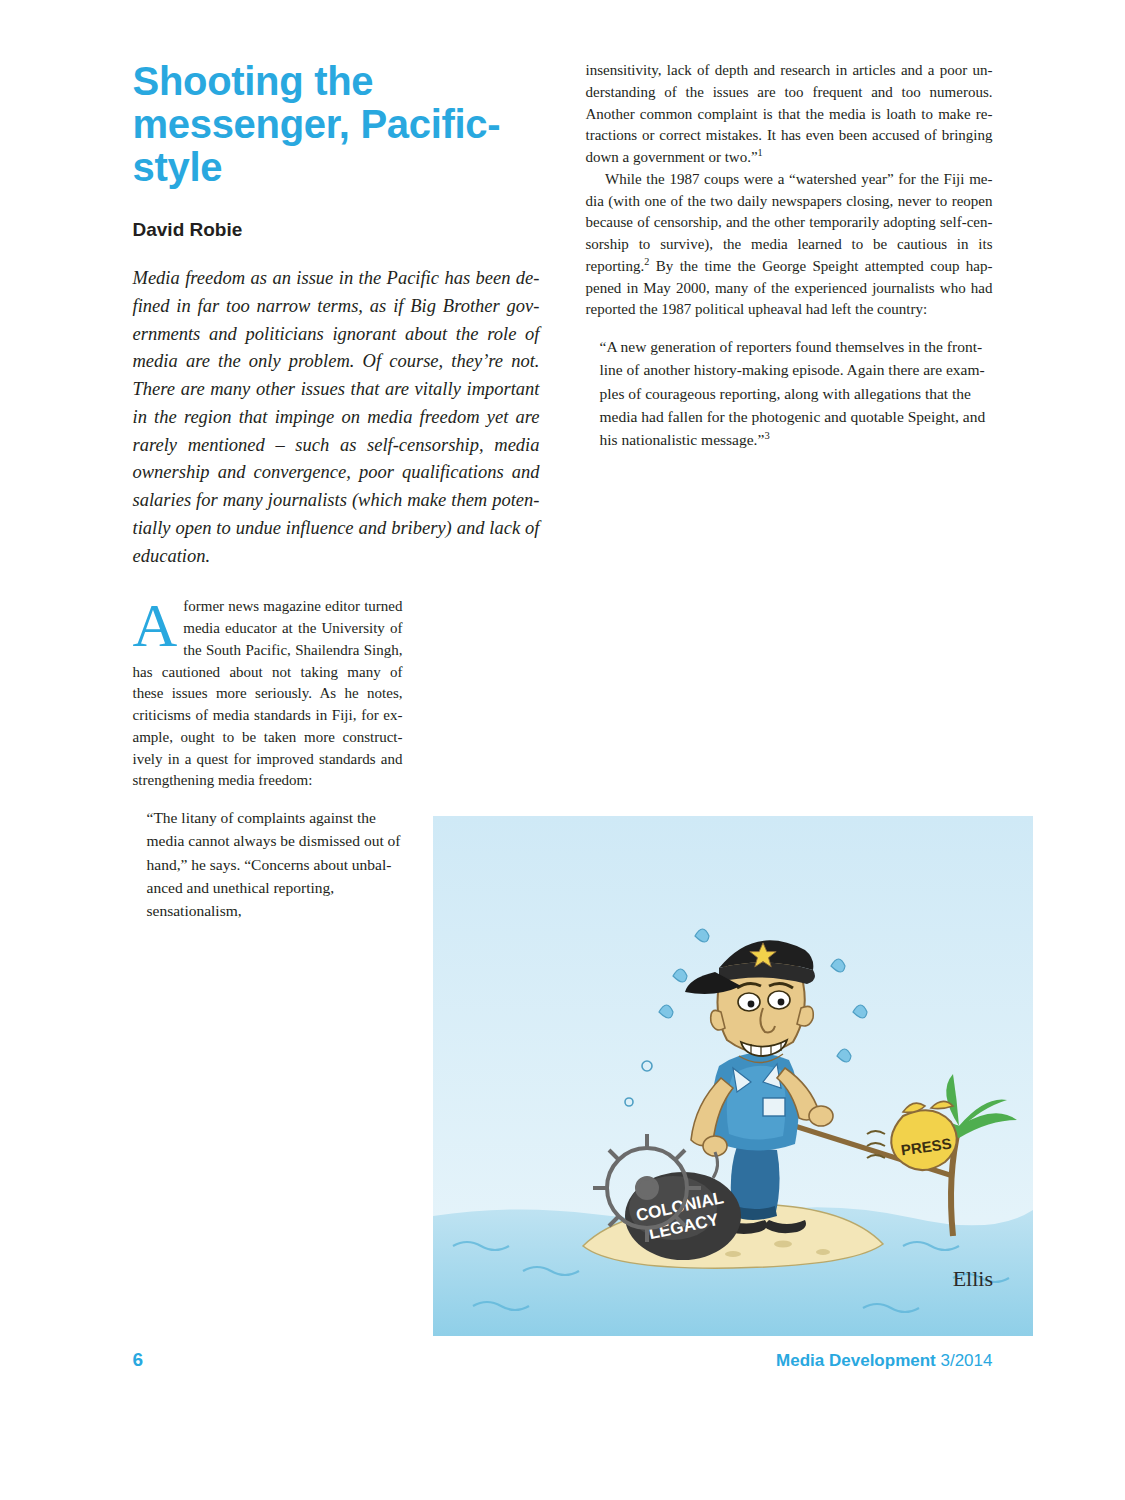Shooting the messenger, Pacific-style
David Robie
Media freedom as an issue in the Pacific has been defined in far too narrow terms, as if Big Brother governments and politicians ignorant about the role of media are the only problem. Of course, they’re not. There are many other issues that are vitally important in the region that impinge on media freedom yet are rarely mentioned – such as self-censorship, media ownership and convergence, poor qualifications and salaries for many journalists (which make them potentially open to undue influence and bribery) and lack of education.
Aformer news magazine editor turned media educator at the University of the South Pacific, Shailendra Singh, has cautioned about not taking many of these issues more seriously. As he notes, criticisms of media standards in Fiji, for example, ought to be taken more construct­ively in a quest for improved standards and strengthening media freedom:
“The litany of complaints against the media cannot always be dismissed out of hand,” he says. “Concerns about unbalanced and unethical reporting, sensationalism,
insensitivity, lack of depth and research in articles and a poor understanding of the issues are too frequent and too numerous. Another common complaint is that the media is loath to make retractions or correct mistakes. It has even been accused of bringing down a government or two.”1
While the 1987 coups were a “watershed year” for the Fiji media (with one of the two daily newspapers closing, never to reopen because of censorship, and the other temporarily adopting self-censorship to survive), the media learned to be cautious in its reporting.2 By the time the George Speight attempted coup happened in May 2000, many of the experienced journalists who had reported the 1987 political upheaval had left the country:
“A new generation of reporters found themselves in the frontline of another history-making episode. Again there are examples of courageous reporting, along with allegations that the media had fallen for the photogenic and quotable Speight, and his nationalistic message.”3
PRESS COLONIAL LEGACY Ellis
6
Media Development 3/2014